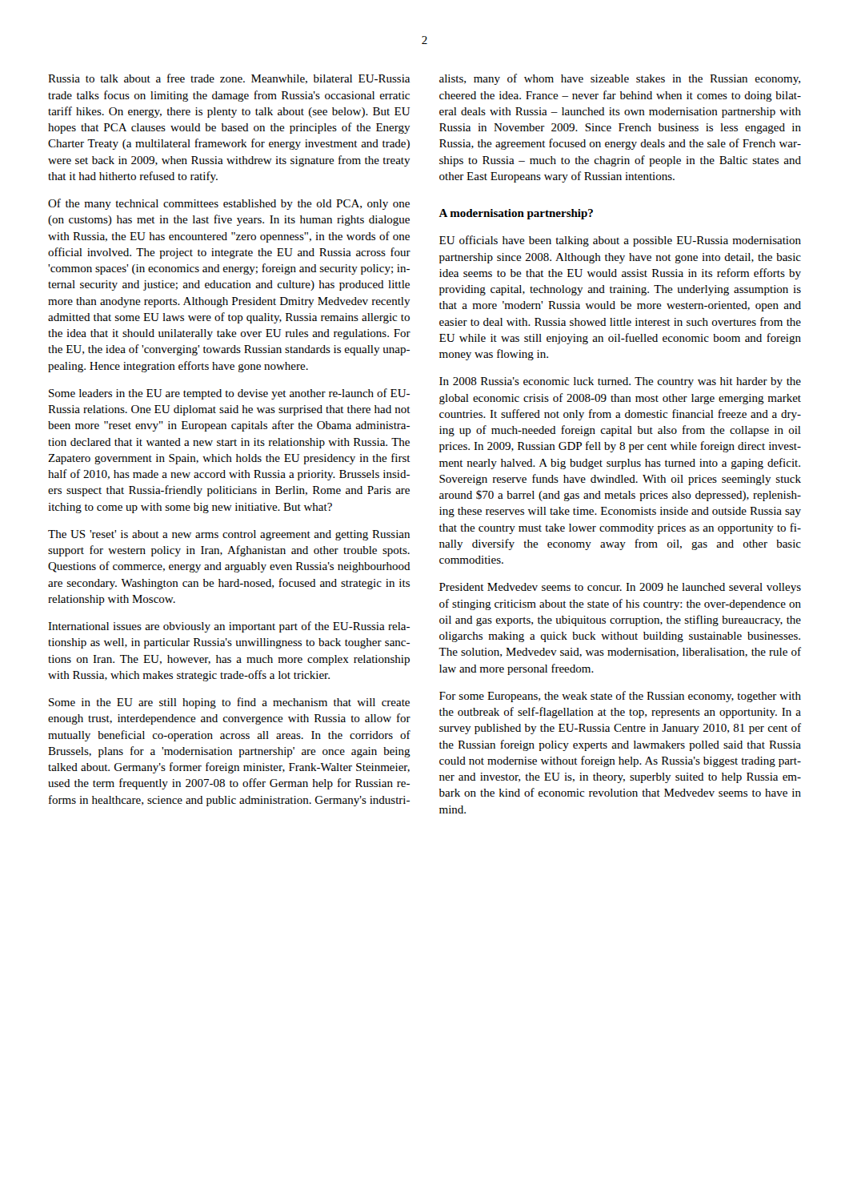2
Russia to talk about a free trade zone. Meanwhile, bilateral EU-Russia trade talks focus on limiting the damage from Russia's occasional erratic tariff hikes. On energy, there is plenty to talk about (see below). But EU hopes that PCA clauses would be based on the principles of the Energy Charter Treaty (a multilateral framework for energy investment and trade) were set back in 2009, when Russia withdrew its signature from the treaty that it had hitherto refused to ratify.
Of the many technical committees established by the old PCA, only one (on customs) has met in the last five years. In its human rights dialogue with Russia, the EU has encountered "zero openness", in the words of one official involved. The project to integrate the EU and Russia across four 'common spaces' (in economics and energy; foreign and security policy; internal security and justice; and education and culture) has produced little more than anodyne reports. Although President Dmitry Medvedev recently admitted that some EU laws were of top quality, Russia remains allergic to the idea that it should unilaterally take over EU rules and regulations. For the EU, the idea of 'converging' towards Russian standards is equally unappealing. Hence integration efforts have gone nowhere.
Some leaders in the EU are tempted to devise yet another re-launch of EU-Russia relations. One EU diplomat said he was surprised that there had not been more "reset envy" in European capitals after the Obama administration declared that it wanted a new start in its relationship with Russia. The Zapatero government in Spain, which holds the EU presidency in the first half of 2010, has made a new accord with Russia a priority. Brussels insiders suspect that Russia-friendly politicians in Berlin, Rome and Paris are itching to come up with some big new initiative. But what?
The US 'reset' is about a new arms control agreement and getting Russian support for western policy in Iran, Afghanistan and other trouble spots. Questions of commerce, energy and arguably even Russia's neighbourhood are secondary. Washington can be hard-nosed, focused and strategic in its relationship with Moscow.
International issues are obviously an important part of the EU-Russia relationship as well, in particular Russia's unwillingness to back tougher sanctions on Iran. The EU, however, has a much more complex relationship with Russia, which makes strategic trade-offs a lot trickier.
Some in the EU are still hoping to find a mechanism that will create enough trust, interdependence and convergence with Russia to allow for mutually beneficial co-operation across all areas. In the corridors of Brussels, plans for a 'modernisation partnership' are once again being talked about. Germany's former foreign minister, Frank-Walter Steinmeier, used the term frequently in 2007-08 to offer German help for Russian reforms in healthcare, science and public administration. Germany's industrialists, many of whom have sizeable stakes in the Russian economy, cheered the idea. France – never far behind when it comes to doing bilateral deals with Russia – launched its own modernisation partnership with Russia in November 2009. Since French business is less engaged in Russia, the agreement focused on energy deals and the sale of French warships to Russia – much to the chagrin of people in the Baltic states and other East Europeans wary of Russian intentions.
A modernisation partnership?
EU officials have been talking about a possible EU-Russia modernisation partnership since 2008. Although they have not gone into detail, the basic idea seems to be that the EU would assist Russia in its reform efforts by providing capital, technology and training. The underlying assumption is that a more 'modern' Russia would be more western-oriented, open and easier to deal with. Russia showed little interest in such overtures from the EU while it was still enjoying an oil-fuelled economic boom and foreign money was flowing in.
In 2008 Russia's economic luck turned. The country was hit harder by the global economic crisis of 2008-09 than most other large emerging market countries. It suffered not only from a domestic financial freeze and a drying up of much-needed foreign capital but also from the collapse in oil prices. In 2009, Russian GDP fell by 8 per cent while foreign direct investment nearly halved. A big budget surplus has turned into a gaping deficit. Sovereign reserve funds have dwindled. With oil prices seemingly stuck around $70 a barrel (and gas and metals prices also depressed), replenishing these reserves will take time. Economists inside and outside Russia say that the country must take lower commodity prices as an opportunity to finally diversify the economy away from oil, gas and other basic commodities.
President Medvedev seems to concur. In 2009 he launched several volleys of stinging criticism about the state of his country: the over-dependence on oil and gas exports, the ubiquitous corruption, the stifling bureaucracy, the oligarchs making a quick buck without building sustainable businesses. The solution, Medvedev said, was modernisation, liberalisation, the rule of law and more personal freedom.
For some Europeans, the weak state of the Russian economy, together with the outbreak of self-flagellation at the top, represents an opportunity. In a survey published by the EU-Russia Centre in January 2010, 81 per cent of the Russian foreign policy experts and lawmakers polled said that Russia could not modernise without foreign help. As Russia's biggest trading partner and investor, the EU is, in theory, superbly suited to help Russia embark on the kind of economic revolution that Medvedev seems to have in mind.